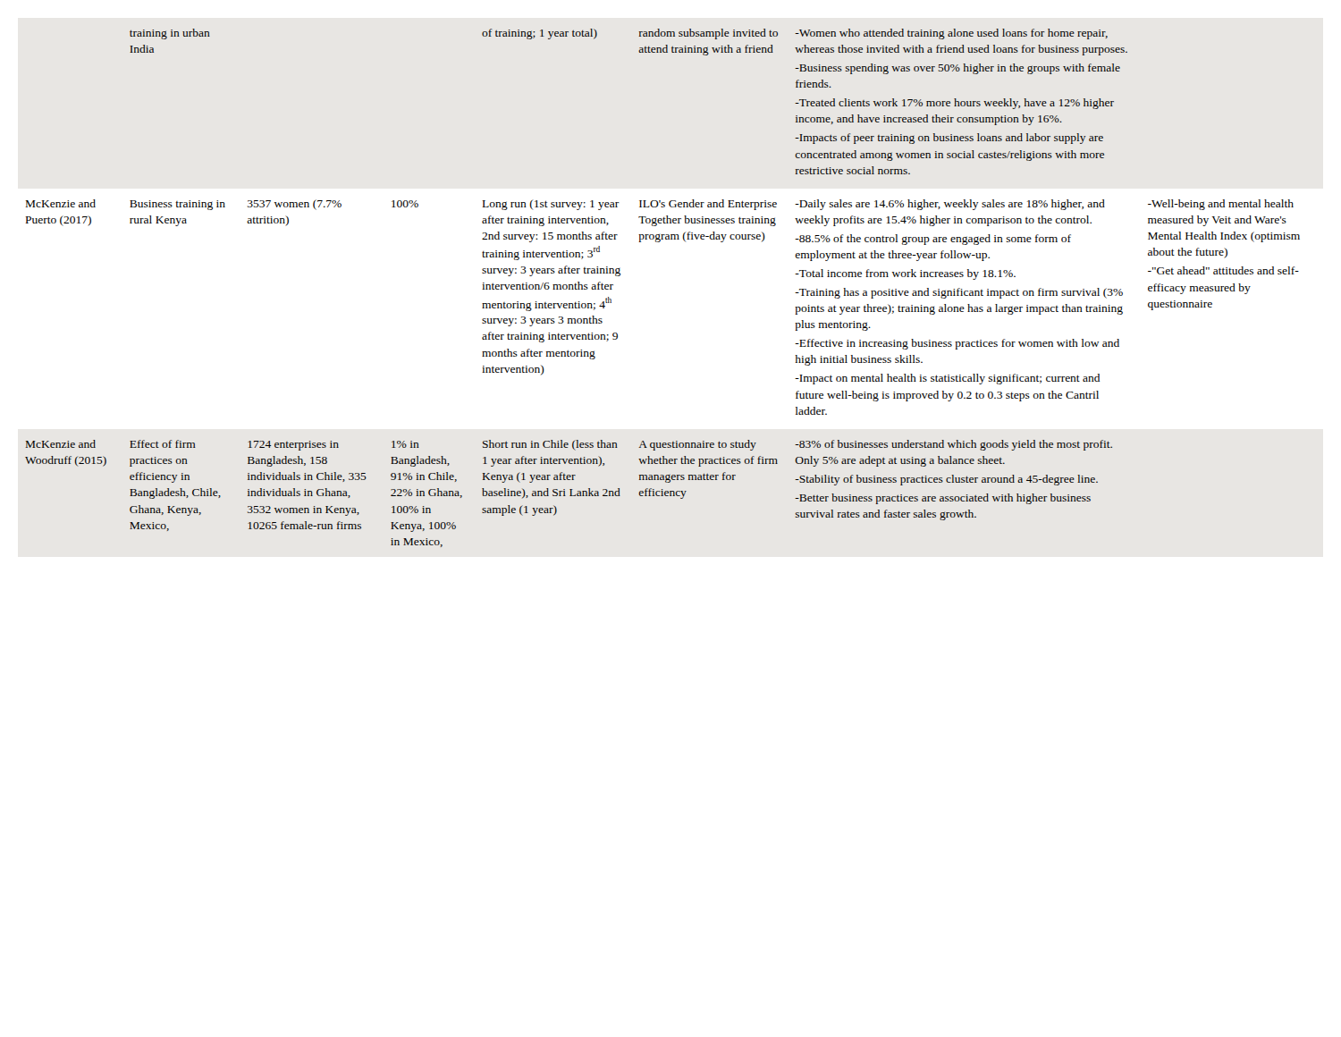| | training in urban India | | | of training; 1 year total) | random subsample invited to attend training with a friend | -Women who attended training alone used loans for home repair, whereas those invited with a friend used loans for business purposes. -Business spending was over 50% higher in the groups with female friends. -Treated clients work 17% more hours weekly, have a 12% higher income, and have increased their consumption by 16%. -Impacts of peer training on business loans and labor supply are concentrated among women in social castes/religions with more restrictive social norms. | |
| McKenzie and Puerto (2017) | Business training in rural Kenya | 3537 women (7.7% attrition) | 100% | Long run (1st survey: 1 year after training intervention, 2nd survey: 15 months after training intervention; 3 rd survey: 3 years after training intervention/6 months after mentoring intervention; 4 th survey: 3 years 3 months after training intervention; 9 months after mentoring intervention) | ILO's Gender and Enterprise Together businesses training program (five-day course) | -Daily sales are 14.6% higher, weekly sales are 18% higher, and weekly profits are 15.4% higher in comparison to the control. -88.5% of the control group are engaged in some form of employment at the three-year follow-up. -Total income from work increases by 18.1%. -Training has a positive and significant impact on firm survival (3% points at year three); training alone has a larger impact than training plus mentoring. -Effective in increasing business practices for women with low and high initial business skills. -Impact on mental health is statistically significant; current and future well-being is improved by 0.2 to 0.3 steps on the Cantril ladder. | -Well-being and mental health measured by Veit and Ware's Mental Health Index (optimism about the future) -"Get ahead" attitudes and self-efficacy measured by questionnaire |
| McKenzie and Woodruff (2015) | Effect of firm practices on efficiency in Bangladesh, Chile, Ghana, Kenya, Mexico, | 1724 enterprises in Bangladesh, 158 individuals in Chile, 335 individuals in Ghana, 3532 women in Kenya, 10265 female-run firms | 1% in Bangladesh, 91% in Chile, 22% in Ghana, 100% in Kenya, 100% in Mexico, | Short run in Chile (less than 1 year after intervention), Kenya (1 year after baseline), and Sri Lanka 2nd sample (1 year) | A questionnaire to study whether the practices of firm managers matter for efficiency | -83% of businesses understand which goods yield the most profit. Only 5% are adept at using a balance sheet. -Stability of business practices cluster around a 45-degree line. -Better business practices are associated with higher business survival rates and faster sales growth. | |